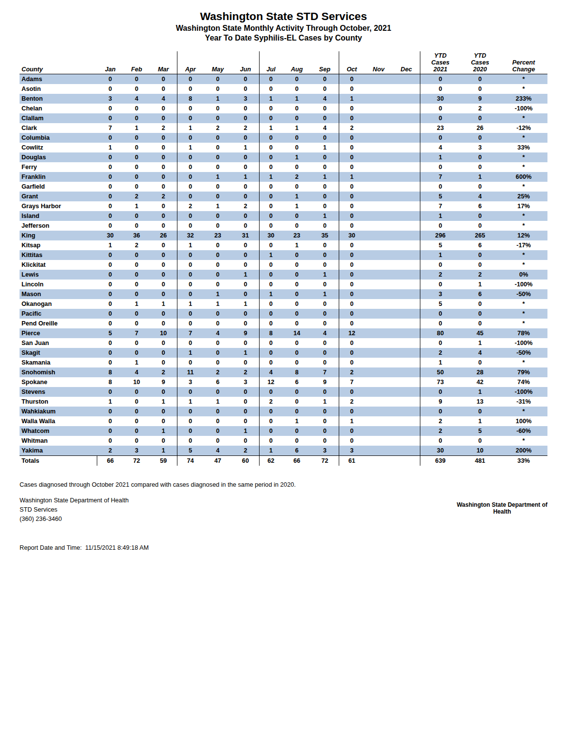Washington State STD Services
Washington State Monthly Activity Through October, 2021
Year To Date Syphilis-EL Cases by County
| County | Jan | Feb | Mar | Apr | May | Jun | Jul | Aug | Sep | Oct | Nov | Dec | YTD Cases 2021 | YTD Cases 2020 | Percent Change |
| --- | --- | --- | --- | --- | --- | --- | --- | --- | --- | --- | --- | --- | --- | --- | --- |
| Adams | 0 | 0 | 0 | 0 | 0 | 0 | 0 | 0 | 0 | 0 | | | 0 | 0 | * |
| Asotin | 0 | 0 | 0 | 0 | 0 | 0 | 0 | 0 | 0 | 0 | | | 0 | 0 | * |
| Benton | 3 | 4 | 4 | 8 | 1 | 3 | 1 | 1 | 4 | 1 | | | 30 | 9 | 233% |
| Chelan | 0 | 0 | 0 | 0 | 0 | 0 | 0 | 0 | 0 | 0 | | | 0 | 2 | -100% |
| Clallam | 0 | 0 | 0 | 0 | 0 | 0 | 0 | 0 | 0 | 0 | | | 0 | 0 | * |
| Clark | 7 | 1 | 2 | 1 | 2 | 2 | 1 | 1 | 4 | 2 | | | 23 | 26 | -12% |
| Columbia | 0 | 0 | 0 | 0 | 0 | 0 | 0 | 0 | 0 | 0 | | | 0 | 0 | * |
| Cowlitz | 1 | 0 | 0 | 1 | 0 | 1 | 0 | 0 | 1 | 0 | | | 4 | 3 | 33% |
| Douglas | 0 | 0 | 0 | 0 | 0 | 0 | 0 | 1 | 0 | 0 | | | 1 | 0 | * |
| Ferry | 0 | 0 | 0 | 0 | 0 | 0 | 0 | 0 | 0 | 0 | | | 0 | 0 | * |
| Franklin | 0 | 0 | 0 | 0 | 1 | 1 | 1 | 2 | 1 | 1 | | | 7 | 1 | 600% |
| Garfield | 0 | 0 | 0 | 0 | 0 | 0 | 0 | 0 | 0 | 0 | | | 0 | 0 | * |
| Grant | 0 | 2 | 2 | 0 | 0 | 0 | 0 | 1 | 0 | 0 | | | 5 | 4 | 25% |
| Grays Harbor | 0 | 1 | 0 | 2 | 1 | 2 | 0 | 1 | 0 | 0 | | | 7 | 6 | 17% |
| Island | 0 | 0 | 0 | 0 | 0 | 0 | 0 | 0 | 1 | 0 | | | 1 | 0 | * |
| Jefferson | 0 | 0 | 0 | 0 | 0 | 0 | 0 | 0 | 0 | 0 | | | 0 | 0 | * |
| King | 30 | 36 | 26 | 32 | 23 | 31 | 30 | 23 | 35 | 30 | | | 296 | 265 | 12% |
| Kitsap | 1 | 2 | 0 | 1 | 0 | 0 | 0 | 1 | 0 | 0 | | | 5 | 6 | -17% |
| Kittitas | 0 | 0 | 0 | 0 | 0 | 0 | 1 | 0 | 0 | 0 | | | 1 | 0 | * |
| Klickitat | 0 | 0 | 0 | 0 | 0 | 0 | 0 | 0 | 0 | 0 | | | 0 | 0 | * |
| Lewis | 0 | 0 | 0 | 0 | 0 | 1 | 0 | 0 | 1 | 0 | | | 2 | 2 | 0% |
| Lincoln | 0 | 0 | 0 | 0 | 0 | 0 | 0 | 0 | 0 | 0 | | | 0 | 1 | -100% |
| Mason | 0 | 0 | 0 | 0 | 1 | 0 | 1 | 0 | 1 | 0 | | | 3 | 6 | -50% |
| Okanogan | 0 | 1 | 1 | 1 | 1 | 1 | 0 | 0 | 0 | 0 | | | 5 | 0 | * |
| Pacific | 0 | 0 | 0 | 0 | 0 | 0 | 0 | 0 | 0 | 0 | | | 0 | 0 | * |
| Pend Oreille | 0 | 0 | 0 | 0 | 0 | 0 | 0 | 0 | 0 | 0 | | | 0 | 0 | * |
| Pierce | 5 | 7 | 10 | 7 | 4 | 9 | 8 | 14 | 4 | 12 | | | 80 | 45 | 78% |
| San Juan | 0 | 0 | 0 | 0 | 0 | 0 | 0 | 0 | 0 | 0 | | | 0 | 1 | -100% |
| Skagit | 0 | 0 | 0 | 1 | 0 | 1 | 0 | 0 | 0 | 0 | | | 2 | 4 | -50% |
| Skamania | 0 | 1 | 0 | 0 | 0 | 0 | 0 | 0 | 0 | 0 | | | 1 | 0 | * |
| Snohomish | 8 | 4 | 2 | 11 | 2 | 2 | 4 | 8 | 7 | 2 | | | 50 | 28 | 79% |
| Spokane | 8 | 10 | 9 | 3 | 6 | 3 | 12 | 6 | 9 | 7 | | | 73 | 42 | 74% |
| Stevens | 0 | 0 | 0 | 0 | 0 | 0 | 0 | 0 | 0 | 0 | | | 0 | 1 | -100% |
| Thurston | 1 | 0 | 1 | 1 | 1 | 0 | 2 | 0 | 1 | 2 | | | 9 | 13 | -31% |
| Wahkiakum | 0 | 0 | 0 | 0 | 0 | 0 | 0 | 0 | 0 | 0 | | | 0 | 0 | * |
| Walla Walla | 0 | 0 | 0 | 0 | 0 | 0 | 0 | 1 | 0 | 1 | | | 2 | 1 | 100% |
| Whatcom | 0 | 0 | 1 | 0 | 0 | 1 | 0 | 0 | 0 | 0 | | | 2 | 5 | -60% |
| Whitman | 0 | 0 | 0 | 0 | 0 | 0 | 0 | 0 | 0 | 0 | | | 0 | 0 | * |
| Yakima | 2 | 3 | 1 | 5 | 4 | 2 | 1 | 6 | 3 | 3 | | | 30 | 10 | 200% |
| Totals | 66 | 72 | 59 | 74 | 47 | 60 | 62 | 66 | 72 | 61 | | | 639 | 481 | 33% |
Cases diagnosed through October 2021 compared with cases diagnosed in the same period in 2020.
Washington State Department of Health
STD Services
(360) 236-3460
Washington State Department of
Health
Report Date and Time: 11/15/2021 8:49:18 AM